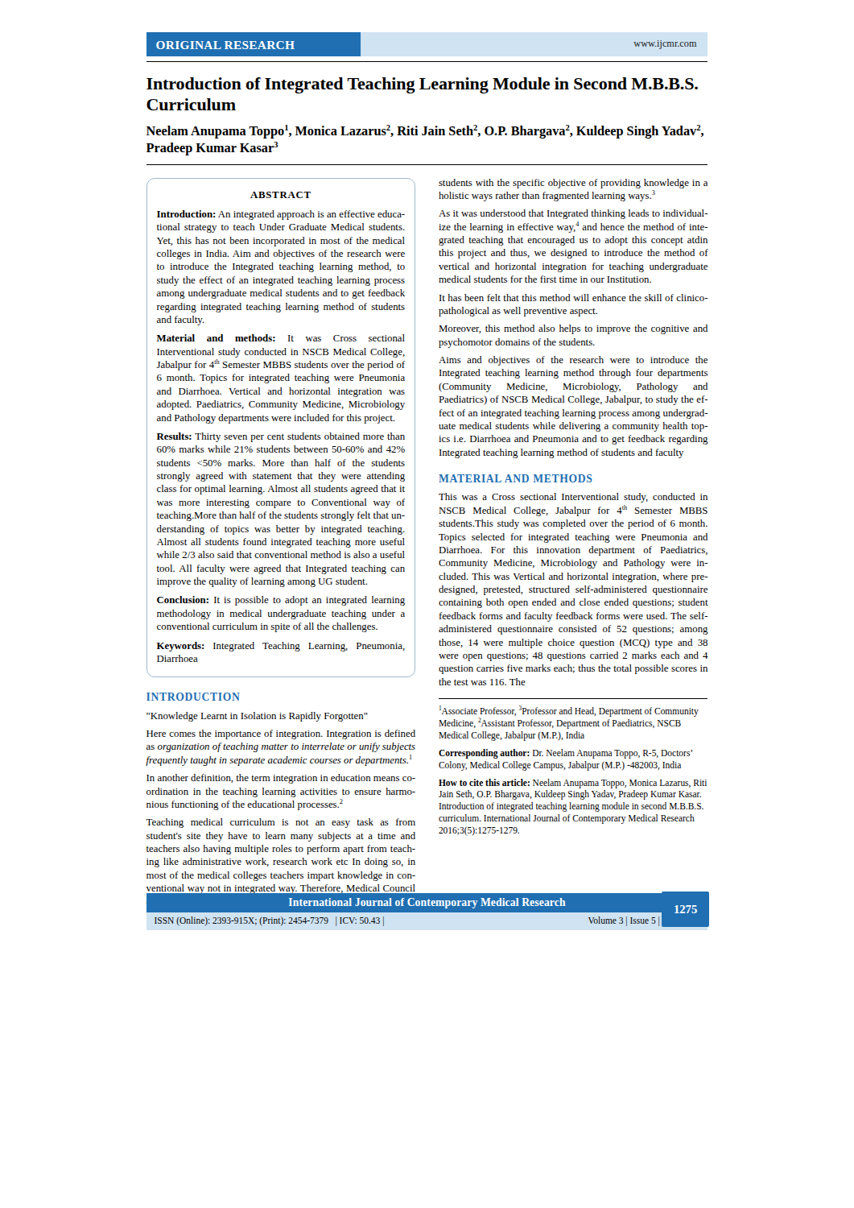ORIGINAL RESEARCH
www.ijcmr.com
Introduction of Integrated Teaching Learning Module in Second M.B.B.S. Curriculum
Neelam Anupama Toppo1, Monica Lazarus2, Riti Jain Seth2, O.P. Bhargava2, Kuldeep Singh Yadav2, Pradeep Kumar Kasar3
ABSTRACT
Introduction: An integrated approach is an effective educational strategy to teach Under Graduate Medical students. Yet, this has not been incorporated in most of the medical colleges in India. Aim and objectives of the research were to introduce the Integrated teaching learning method, to study the effect of an integrated teaching learning process among undergraduate medical students and to get feedback regarding integrated teaching learning method of students and faculty.
Material and methods: It was Cross sectional Interventional study conducted in NSCB Medical College, Jabalpur for 4th Semester MBBS students over the period of 6 month. Topics for integrated teaching were Pneumonia and Diarrhoea. Vertical and horizontal integration was adopted. Paediatrics, Community Medicine, Microbiology and Pathology departments were included for this project.
Results: Thirty seven per cent students obtained more than 60% marks while 21% students between 50-60% and 42% students <50% marks. More than half of the students strongly agreed with statement that they were attending class for optimal learning. Almost all students agreed that it was more interesting compare to Conventional way of teaching.More than half of the students strongly felt that understanding of topics was better by integrated teaching. Almost all students found integrated teaching more useful while 2/3 also said that conventional method is also a useful tool. All faculty were agreed that Integrated teaching can improve the quality of learning among UG student.
Conclusion: It is possible to adopt an integrated learning methodology in medical undergraduate teaching under a conventional curriculum in spite of all the challenges.
Keywords: Integrated Teaching Learning, Pneumonia, Diarrhoea
INTRODUCTION
"Knowledge Learnt in Isolation is Rapidly Forgotten"
Here comes the importance of integration. Integration is defined as organization of teaching matter to interrelate or unify subjects frequently taught in separate academic courses or departments.1
In another definition, the term integration in education means coordination in the teaching learning activities to ensure harmonious functioning of the educational processes.2
Teaching medical curriculum is not an easy task as from student's site they have to learn many subjects at a time and teachers also having multiple roles to perform apart from teaching like administrative work, research work etc In doing so, in most of the medical colleges teachers impart knowledge in conventional way not in integrated way. Therefore, Medical Council of India desires to incorporate the of integration of medical curriculum for teaching undergraduate
students with the specific objective of providing knowledge in a holistic ways rather than fragmented learning ways.3
As it was understood that Integrated thinking leads to individualize the learning in effective way,4 and hence the method of integrated teaching that encouraged us to adopt this concept atdin this project and thus, we designed to introduce the method of vertical and horizontal integration for teaching undergraduate medical students for the first time in our Institution.
It has been felt that this method will enhance the skill of clinico- pathological as well preventive aspect.
Moreover, this method also helps to improve the cognitive and psychomotor domains of the students.
Aims and objectives of the research were to introduce the Integrated teaching learning method through four departments (Community Medicine, Microbiology, Pathology and Paediatrics) of NSCB Medical College, Jabalpur, to study the effect of an integrated teaching learning process among undergraduate medical students while delivering a community health topics i.e. Diarrhoea and Pneumonia and to get feedback regarding Integrated teaching learning method of students and faculty
MATERIAL AND METHODS
This was a Cross sectional Interventional study, conducted in NSCB Medical College, Jabalpur for 4th Semester MBBS students.This study was completed over the period of 6 month. Topics selected for integrated teaching were Pneumonia and Diarrhoea. For this innovation department of Paediatrics, Community Medicine, Microbiology and Pathology were included. This was Vertical and horizontal integration, where predesigned, pretested, structured self-administered questionnaire containing both open ended and close ended questions; student feedback forms and faculty feedback forms were used. The self-administered questionnaire consisted of 52 questions; among those, 14 were multiple choice question (MCQ) type and 38 were open questions; 48 questions carried 2 marks each and 4 question carries five marks each; thus the total possible scores in the test was 116. The
1Associate Professor, 3Professor and Head, Department of Community Medicine, 2Assistant Professor, Department of Paediatrics, NSCB Medical College, Jabalpur (M.P.), India
Corresponding author: Dr. Neelam Anupama Toppo, R-5, Doctors’ Colony, Medical College Campus, Jabalpur (M.P.) -482003, India
How to cite this article: Neelam Anupama Toppo, Monica Lazarus, Riti Jain Seth, O.P. Bhargava, Kuldeep Singh Yadav, Pradeep Kumar Kasar. Introduction of integrated teaching learning module in second M.B.B.S. curriculum. International Journal of Contemporary Medical Research 2016;3(5):1275-1279.
International Journal of Contemporary Medical Research
ISSN (Online): 2393-915X; (Print): 2454-7379 | ICV: 50.43 | Volume 3 | Issue 5 | May 2016
1275